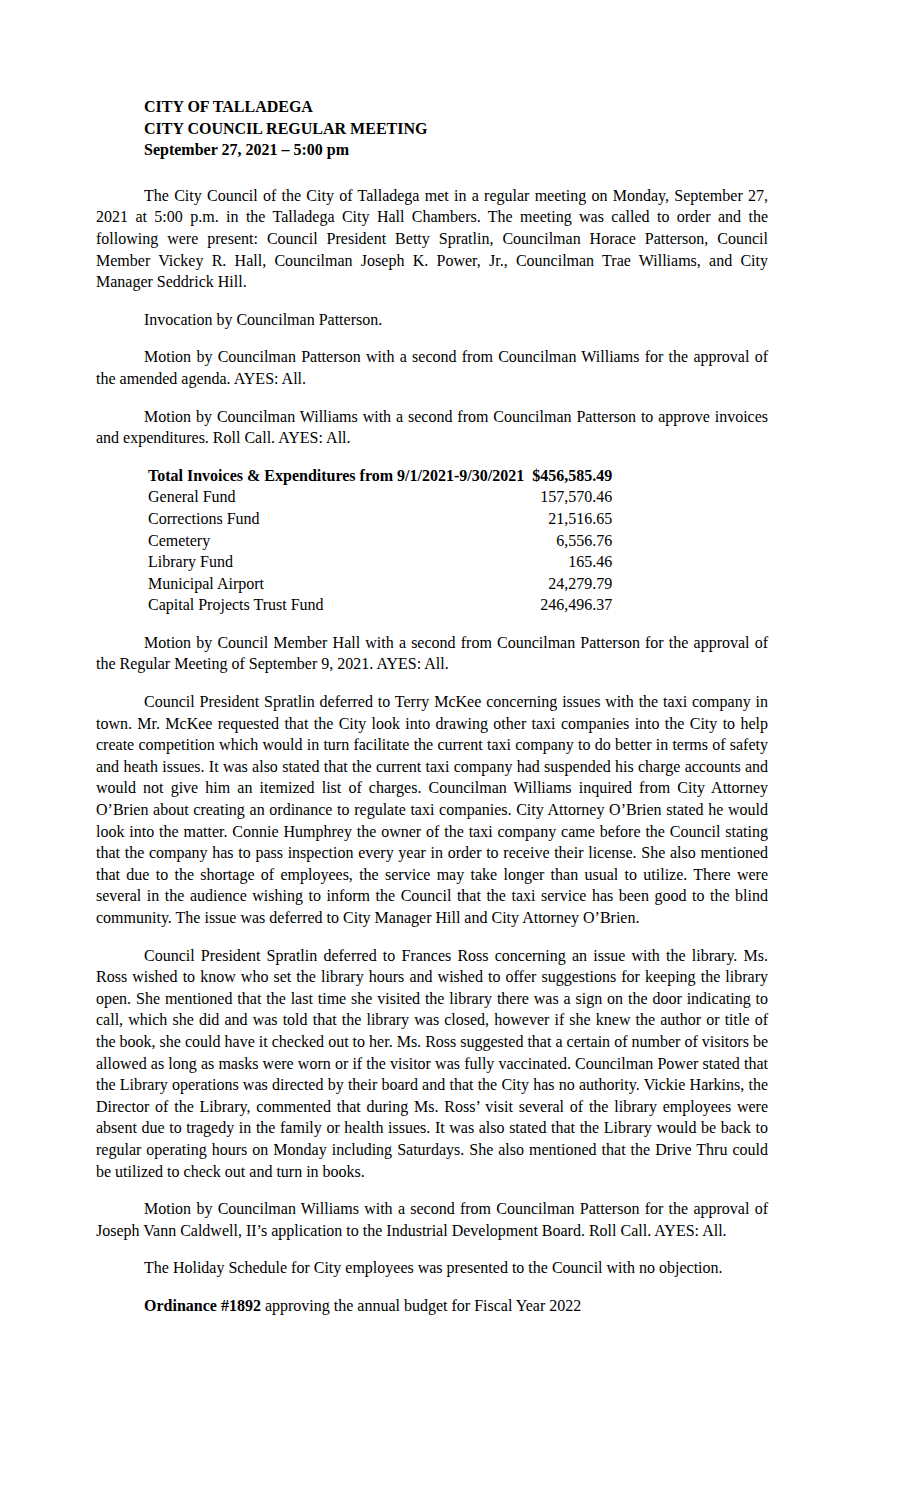CITY OF TALLADEGA
CITY COUNCIL REGULAR MEETING
September 27, 2021 – 5:00 pm
The City Council of the City of Talladega met in a regular meeting on Monday, September 27, 2021 at 5:00 p.m. in the Talladega City Hall Chambers. The meeting was called to order and the following were present: Council President Betty Spratlin, Councilman Horace Patterson, Council Member Vickey R. Hall, Councilman Joseph K. Power, Jr., Councilman Trae Williams, and City Manager Seddrick Hill.
Invocation by Councilman Patterson.
Motion by Councilman Patterson with a second from Councilman Williams for the approval of the amended agenda. AYES: All.
Motion by Councilman Williams with a second from Councilman Patterson to approve invoices and expenditures. Roll Call. AYES: All.
| Total Invoices & Expenditures from 9/1/2021-9/30/2021 | $456,585.49 |
| General Fund | 157,570.46 |
| Corrections Fund | 21,516.65 |
| Cemetery | 6,556.76 |
| Library Fund | 165.46 |
| Municipal Airport | 24,279.79 |
| Capital Projects Trust Fund | 246,496.37 |
Motion by Council Member Hall with a second from Councilman Patterson for the approval of the Regular Meeting of September 9, 2021. AYES: All.
Council President Spratlin deferred to Terry McKee concerning issues with the taxi company in town. Mr. McKee requested that the City look into drawing other taxi companies into the City to help create competition which would in turn facilitate the current taxi company to do better in terms of safety and heath issues. It was also stated that the current taxi company had suspended his charge accounts and would not give him an itemized list of charges. Councilman Williams inquired from City Attorney O’Brien about creating an ordinance to regulate taxi companies. City Attorney O’Brien stated he would look into the matter. Connie Humphrey the owner of the taxi company came before the Council stating that the company has to pass inspection every year in order to receive their license. She also mentioned that due to the shortage of employees, the service may take longer than usual to utilize. There were several in the audience wishing to inform the Council that the taxi service has been good to the blind community. The issue was deferred to City Manager Hill and City Attorney O’Brien.
Council President Spratlin deferred to Frances Ross concerning an issue with the library. Ms. Ross wished to know who set the library hours and wished to offer suggestions for keeping the library open. She mentioned that the last time she visited the library there was a sign on the door indicating to call, which she did and was told that the library was closed, however if she knew the author or title of the book, she could have it checked out to her. Ms. Ross suggested that a certain of number of visitors be allowed as long as masks were worn or if the visitor was fully vaccinated. Councilman Power stated that the Library operations was directed by their board and that the City has no authority. Vickie Harkins, the Director of the Library, commented that during Ms. Ross’ visit several of the library employees were absent due to tragedy in the family or health issues. It was also stated that the Library would be back to regular operating hours on Monday including Saturdays. She also mentioned that the Drive Thru could be utilized to check out and turn in books.
Motion by Councilman Williams with a second from Councilman Patterson for the approval of Joseph Vann Caldwell, II’s application to the Industrial Development Board. Roll Call. AYES: All.
The Holiday Schedule for City employees was presented to the Council with no objection.
Ordinance #1892 approving the annual budget for Fiscal Year 2022